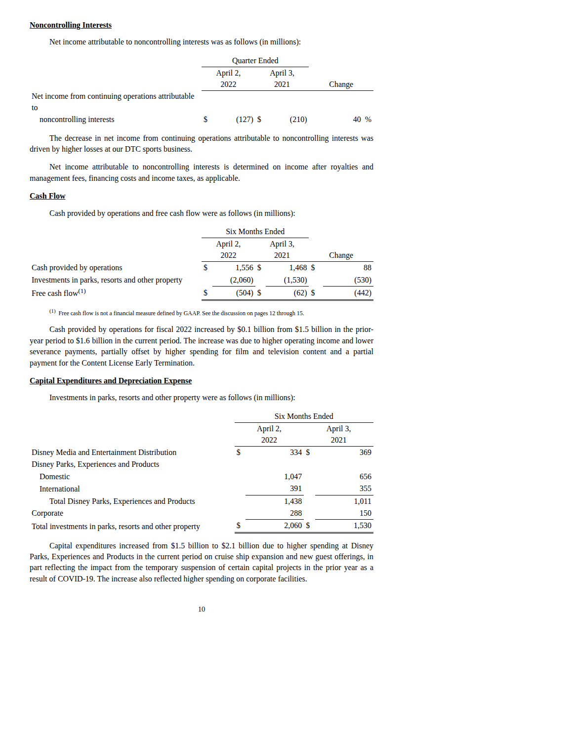Noncontrolling Interests
Net income attributable to noncontrolling interests was as follows (in millions):
| | Quarter Ended | | |
| | April 2, 2022 | April 3, 2021 | Change |
| Net income from continuing operations attributable to | | | | | | |
| noncontrolling interests | $ | (127) | $ | (210) | | 40 % |
The decrease in net income from continuing operations attributable to noncontrolling interests was driven by higher losses at our DTC sports business.
Net income attributable to noncontrolling interests is determined on income after royalties and management fees, financing costs and income taxes, as applicable.
Cash Flow
Cash provided by operations and free cash flow were as follows (in millions):
| | Six Months Ended | | |
| | April 2, 2022 | April 3, 2021 | Change |
| Cash provided by operations | $ | 1,556 | $ | 1,468 | $ | 88 |
| Investments in parks, resorts and other property | | (2,060) | | (1,530) | | (530) |
| Free cash flow (1) | $ | (504) | $ | (62) | $ | (442) |
(1) Free cash flow is not a financial measure defined by GAAP. See the discussion on pages 12 through 15.
Cash provided by operations for fiscal 2022 increased by $0.1 billion from $1.5 billion in the prior-year period to $1.6 billion in the current period. The increase was due to higher operating income and lower severance payments, partially offset by higher spending for film and television content and a partial payment for the Content License Early Termination.
Capital Expenditures and Depreciation Expense
Investments in parks, resorts and other property were as follows (in millions):
| | Six Months Ended |
| | April 2, 2022 | April 3, 2021 |
| Disney Media and Entertainment Distribution | $ | 334 | $ | 369 |
| Disney Parks, Experiences and Products | | | | |
| Domestic | | 1,047 | | 656 |
| International | | 391 | | 355 |
| Total Disney Parks, Experiences and Products | | 1,438 | | 1,011 |
| Corporate | | 288 | | 150 |
| Total investments in parks, resorts and other property | $ | 2,060 | $ | 1,530 |
Capital expenditures increased from $1.5 billion to $2.1 billion due to higher spending at Disney Parks, Experiences and Products in the current period on cruise ship expansion and new guest offerings, in part reflecting the impact from the temporary suspension of certain capital projects in the prior year as a result of COVID-19. The increase also reflected higher spending on corporate facilities.
10